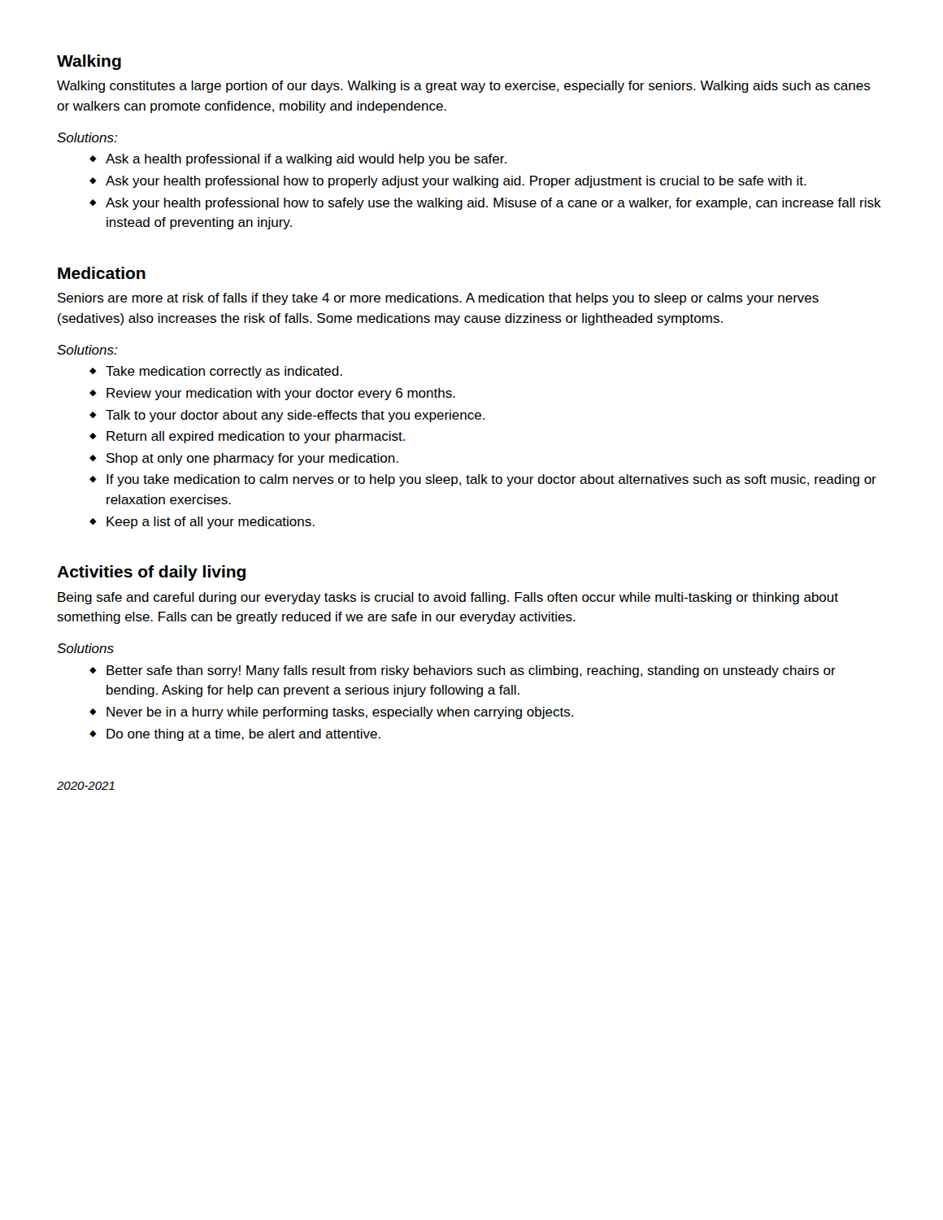Walking
Walking constitutes a large portion of our days. Walking is a great way to exercise, especially for seniors. Walking aids such as canes or walkers can promote confidence, mobility and independence.
Solutions:
Ask a health professional if a walking aid would help you be safer.
Ask your health professional how to properly adjust your walking aid. Proper adjustment is crucial to be safe with it.
Ask your health professional how to safely use the walking aid. Misuse of a cane or a walker, for example, can increase fall risk instead of preventing an injury.
Medication
Seniors are more at risk of falls if they take 4 or more medications. A medication that helps you to sleep or calms your nerves (sedatives) also increases the risk of falls. Some medications may cause dizziness or lightheaded symptoms.
Solutions:
Take medication correctly as indicated.
Review your medication with your doctor every 6 months.
Talk to your doctor about any side-effects that you experience.
Return all expired medication to your pharmacist.
Shop at only one pharmacy for your medication.
If you take medication to calm nerves or to help you sleep, talk to your doctor about alternatives such as soft music, reading or relaxation exercises.
Keep a list of all your medications.
Activities of daily living
Being safe and careful during our everyday tasks is crucial to avoid falling. Falls often occur while multi-tasking or thinking about something else. Falls can be greatly reduced if we are safe in our everyday activities.
Solutions
Better safe than sorry! Many falls result from risky behaviors such as climbing, reaching, standing on unsteady chairs or bending. Asking for help can prevent a serious injury following a fall.
Never be in a hurry while performing tasks, especially when carrying objects.
Do one thing at a time, be alert and attentive.
2020-2021